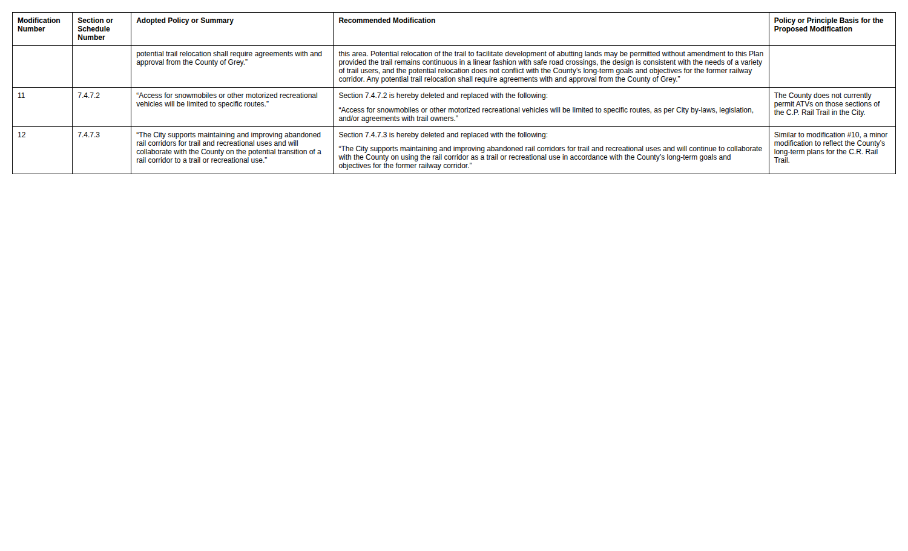| Modification Number | Section or Schedule Number | Adopted Policy or Summary | Recommended Modification | Policy or Principle Basis for the Proposed Modification |
| --- | --- | --- | --- | --- |
| | | potential trail relocation shall require agreements with and approval from the County of Grey.” | this area. Potential relocation of the trail to facilitate development of abutting lands may be permitted without amendment to this Plan provided the trail remains continuous in a linear fashion with safe road crossings, the design is consistent with the needs of a variety of trail users, and the potential relocation does not conflict with the County’s long-term goals and objectives for the former railway corridor. Any potential trail relocation shall require agreements with and approval from the County of Grey.” | |
| 11 | 7.4.7.2 | “Access for snowmobiles or other motorized recreational vehicles will be limited to specific routes.” | Section 7.4.7.2 is hereby deleted and replaced with the following: “Access for snowmobiles or other motorized recreational vehicles will be limited to specific routes, as per City by-laws, legislation, and/or agreements with trail owners.” | The County does not currently permit ATVs on those sections of the C.P. Rail Trail in the City. |
| 12 | 7.4.7.3 | “The City supports maintaining and improving abandoned rail corridors for trail and recreational uses and will collaborate with the County on the potential transition of a rail corridor to a trail or recreational use.” | Section 7.4.7.3 is hereby deleted and replaced with the following: “The City supports maintaining and improving abandoned rail corridors for trail and recreational uses and will continue to collaborate with the County on using the rail corridor as a trail or recreational use in accordance with the County’s long-term goals and objectives for the former railway corridor.” | Similar to modification #10, a minor modification to reflect the County’s long-term plans for the C.R. Rail Trail. |